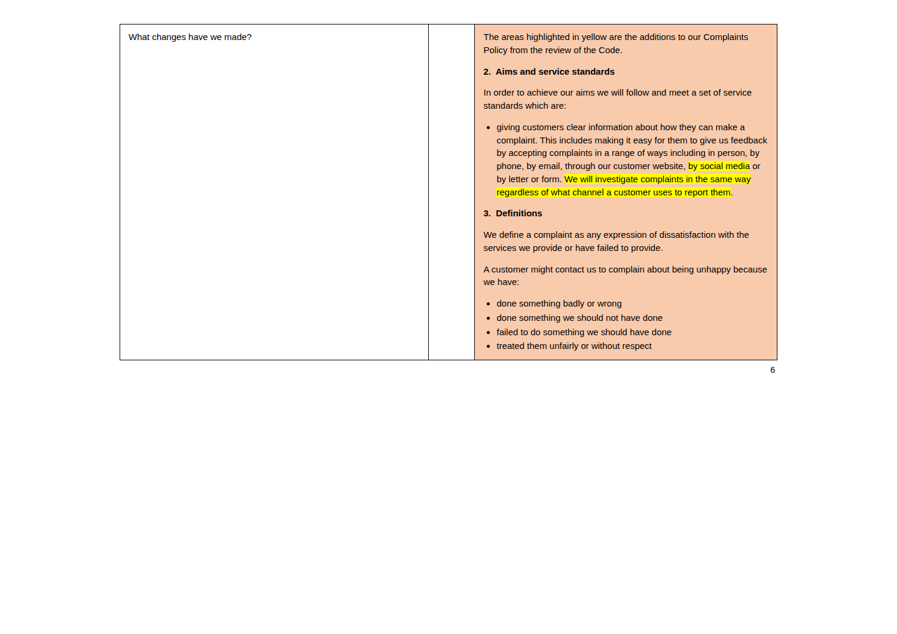| What changes have we made? | | The areas highlighted in yellow are the additions to our Complaints Policy from the review of the Code. 2. Aims and service standards In order to achieve our aims we will follow and meet a set of service standards which are: giving customers clear information about how they can make a complaint. This includes making it easy for them to give us feedback by accepting complaints in a range of ways including in person, by phone, by email, through our customer website, by social media or by letter or form. We will investigate complaints in the same way regardless of what channel a customer uses to report them . 3. Definitions We define a complaint as any expression of dissatisfaction with the services we provide or have failed to provide. A customer might contact us to complain about being unhappy because we have: done something badly or wrong done something we should not have done failed to do something we should have done treated them unfairly or without respect |
6